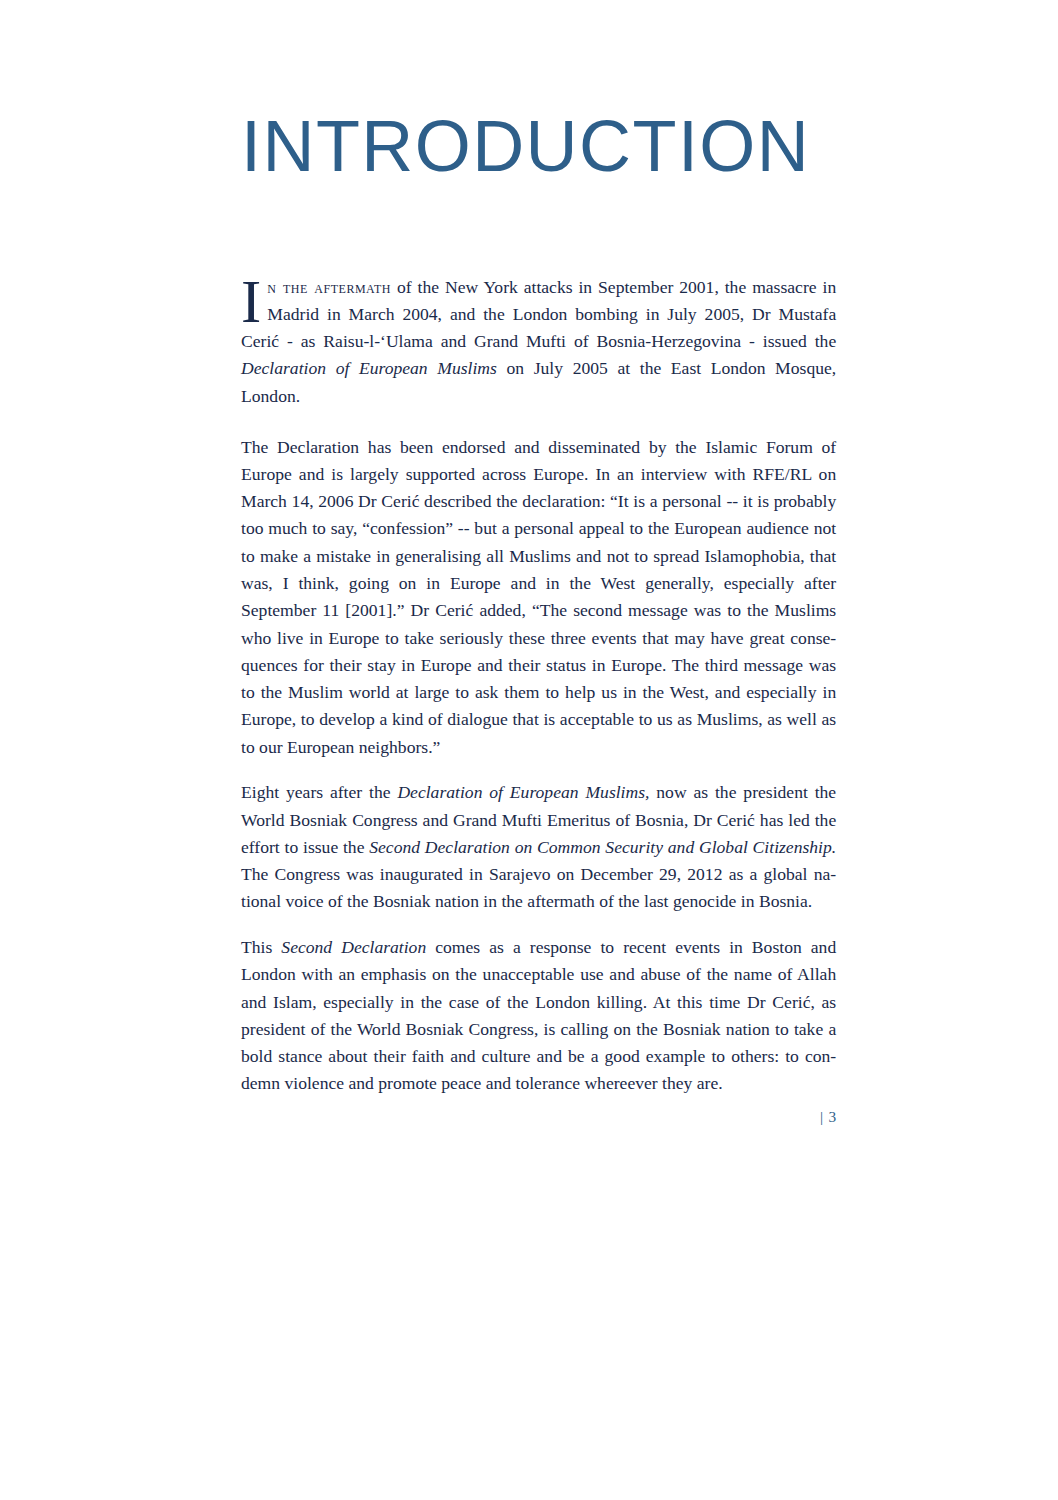INTRODUCTION
In the aftermath of the New York attacks in September 2001, the massacre in Madrid in March 2004, and the London bombing in July 2005, Dr Mustafa Cerić - as Raisu-l-‘Ulama and Grand Mufti of Bosnia-Herzegovina - issued the Declaration of European Muslims on July 2005 at the East London Mosque, London.
The Declaration has been endorsed and disseminated by the Islamic Forum of Europe and is largely supported across Europe. In an interview with RFE/RL on March 14, 2006 Dr Cerić described the declaration: “It is a personal -- it is probably too much to say, “confession” -- but a personal appeal to the European audience not to make a mistake in generalising all Muslims and not to spread Islamophobia, that was, I think, going on in Europe and in the West generally, especially after September 11 [2001].” Dr Cerić added, “The second message was to the Muslims who live in Europe to take seriously these three events that may have great consequences for their stay in Europe and their status in Europe. The third message was to the Muslim world at large to ask them to help us in the West, and especially in Europe, to develop a kind of dialogue that is acceptable to us as Muslims, as well as to our European neighbors.”
Eight years after the Declaration of European Muslims, now as the president the World Bosniak Congress and Grand Mufti Emeritus of Bosnia, Dr Cerić has led the effort to issue the Second Declaration on Common Security and Global Citizenship. The Congress was inaugurated in Sarajevo on December 29, 2012 as a global national voice of the Bosniak nation in the aftermath of the last genocide in Bosnia.
This Second Declaration comes as a response to recent events in Boston and London with an emphasis on the unacceptable use and abuse of the name of Allah and Islam, especially in the case of the London killing. At this time Dr Cerić, as president of the World Bosniak Congress, is calling on the Bosniak nation to take a bold stance about their faith and culture and be a good example to others: to condemn violence and promote peace and tolerance whereever they are.
|3